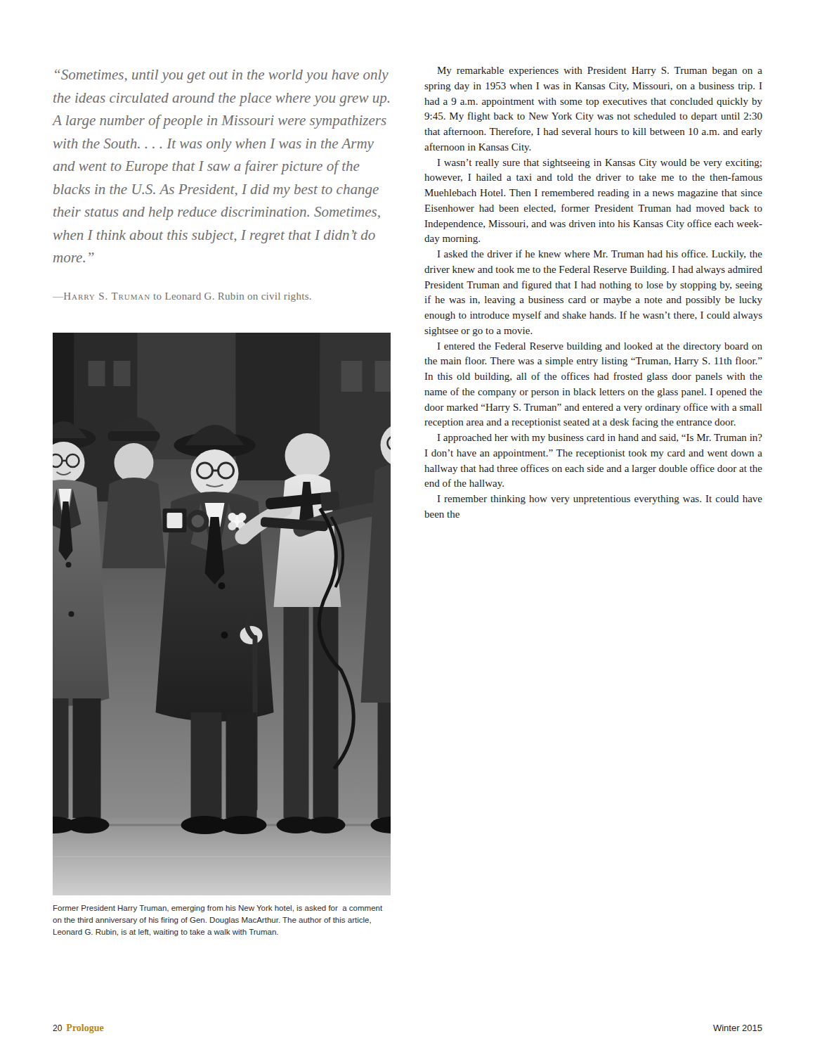“Sometimes, until you get out in the world you have only the ideas circulated around the place where you grew up. A large number of people in Missouri were sympathizers with the South. . . . It was only when I was in the Army and went to Europe that I saw a fairer picture of the blacks in the U.S. As President, I did my best to change their status and help reduce discrimination. Sometimes, when I think about this subject, I regret that I didn’t do more.”
—Harry S. Truman to Leonard G. Rubin on civil rights.
Former President Harry Truman, emerging from his New York hotel, is asked for a comment on the third anniversary of his firing of Gen. Douglas MacArthur. The author of this article, Leonard G. Rubin, is at left, waiting to take a walk with Truman.
My remarkable experiences with President Harry S. Truman began on a spring day in 1953 when I was in Kansas City, Missouri, on a business trip. I had a 9 a.m. appointment with some top executives that concluded quickly by 9:45. My flight back to New York City was not scheduled to depart until 2:30 that afternoon. Therefore, I had several hours to kill between 10 a.m. and early afternoon in Kansas City.
I wasn’t really sure that sightseeing in Kansas City would be very exciting; however, I hailed a taxi and told the driver to take me to the then-famous Muehlebach Hotel. Then I remembered reading in a news magazine that since Eisenhower had been elected, former President Truman had moved back to Independence, Missouri, and was driven into his Kansas City office each weekday morning.
I asked the driver if he knew where Mr. Truman had his office. Luckily, the driver knew and took me to the Federal Reserve Building. I had always admired President Truman and figured that I had nothing to lose by stopping by, seeing if he was in, leaving a business card or maybe a note and possibly be lucky enough to introduce myself and shake hands. If he wasn’t there, I could always sightsee or go to a movie.
I entered the Federal Reserve building and looked at the directory board on the main floor. There was a simple entry listing “Truman, Harry S. 11th floor.” In this old building, all of the offices had frosted glass door panels with the name of the company or person in black letters on the glass panel. I opened the door marked “Harry S. Truman” and entered a very ordinary office with a small reception area and a receptionist seated at a desk facing the entrance door.
I approached her with my business card in hand and said, “Is Mr. Truman in? I don’t have an appointment.” The receptionist took my card and went down a hallway that had three offices on each side and a larger double office door at the end of the hallway.
I remember thinking how very unpretentious everything was. It could have been the
20 Prologue
Winter 2015